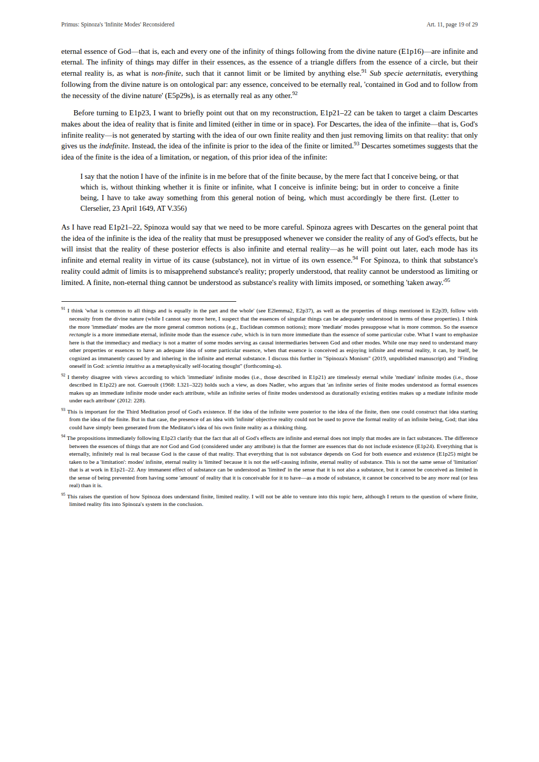Primus: Spinoza's 'Infinite Modes' Reconsidered Art. 11, page 19 of 29
eternal essence of God—that is, each and every one of the infinity of things following from the divine nature (E1p16)—are infinite and eternal. The infinity of things may differ in their essences, as the essence of a triangle differs from the essence of a circle, but their eternal reality is, as what is non-finite, such that it cannot limit or be limited by anything else.91 Sub specie aeternitatis, everything following from the divine nature is on ontological par: any essence, conceived to be eternally real, 'contained in God and to follow from the necessity of the divine nature' (E5p29s), is as eternally real as any other.92
Before turning to E1p23, I want to briefly point out that on my reconstruction, E1p21–22 can be taken to target a claim Descartes makes about the idea of reality that is finite and limited (either in time or in space). For Descartes, the idea of the infinite—that is, God's infinite reality—is not generated by starting with the idea of our own finite reality and then just removing limits on that reality: that only gives us the indefinite. Instead, the idea of the infinite is prior to the idea of the finite or limited.93 Descartes sometimes suggests that the idea of the finite is the idea of a limitation, or negation, of this prior idea of the infinite:
I say that the notion I have of the infinite is in me before that of the finite because, by the mere fact that I conceive being, or that which is, without thinking whether it is finite or infinite, what I conceive is infinite being; but in order to conceive a finite being, I have to take away something from this general notion of being, which must accordingly be there first. (Letter to Clerselier, 23 April 1649, AT V.356)
As I have read E1p21–22, Spinoza would say that we need to be more careful. Spinoza agrees with Descartes on the general point that the idea of the infinite is the idea of the reality that must be presupposed whenever we consider the reality of any of God's effects, but he will insist that the reality of these posterior effects is also infinite and eternal reality—as he will point out later, each mode has its infinite and eternal reality in virtue of its cause (substance), not in virtue of its own essence.94 For Spinoza, to think that substance's reality could admit of limits is to misapprehend substance's reality; properly understood, that reality cannot be understood as limiting or limited. A finite, non-eternal thing cannot be understood as substance's reality with limits imposed, or something 'taken away.'95
91 I think 'what is common to all things and is equally in the part and the whole' (see E2lemma2, E2p37), as well as the properties of things mentioned in E2p39, follow with necessity from the divine nature (while I cannot say more here, I suspect that the essences of singular things can be adequately understood in terms of these properties). I think the more 'immediate' modes are the more general common notions (e.g., Euclidean common notions); more 'mediate' modes presuppose what is more common. So the essence rectangle is a more immediate eternal, infinite mode than the essence cube, which is in turn more immediate than the essence of some particular cube. What I want to emphasize here is that the immediacy and mediacy is not a matter of some modes serving as causal intermediaries between God and other modes. While one may need to understand many other properties or essences to have an adequate idea of some particular essence, when that essence is conceived as enjoying infinite and eternal reality, it can, by itself, be cognized as immanently caused by and inhering in the infinite and eternal substance. I discuss this further in "Spinoza's Monism" (2019, unpublished manuscript) and "Finding oneself in God: scientia intuitiva as a metaphysically self-locating thought" (forthcoming-a).
92 I thereby disagree with views according to which 'immediate' infinite modes (i.e., those described in E1p21) are timelessly eternal while 'mediate' infinite modes (i.e., those described in E1p22) are not. Gueroult (1968: I.321–322) holds such a view, as does Nadler, who argues that 'an infinite series of finite modes understood as formal essences makes up an immediate infinite mode under each attribute, while an infinite series of finite modes understood as durationally existing entities makes up a mediate infinite mode under each attribute' (2012: 228).
93 This is important for the Third Meditation proof of God's existence. If the idea of the infinite were posterior to the idea of the finite, then one could construct that idea starting from the idea of the finite. But in that case, the presence of an idea with 'infinite' objective reality could not be used to prove the formal reality of an infinite being, God; that idea could have simply been generated from the Meditator's idea of his own finite reality as a thinking thing.
94 The propositions immediately following E1p23 clarify that the fact that all of God's effects are infinite and eternal does not imply that modes are in fact substances. The difference between the essences of things that are not God and God (considered under any attribute) is that the former are essences that do not include existence (E1p24). Everything that is eternally, infinitely real is real because God is the cause of that reality. That everything that is not substance depends on God for both essence and existence (E1p25) might be taken to be a 'limitation': modes' infinite, eternal reality is 'limited' because it is not the self-causing infinite, eternal reality of substance. This is not the same sense of 'limitation' that is at work in E1p21–22. Any immanent effect of substance can be understood as 'limited' in the sense that it is not also a substance, but it cannot be conceived as limited in the sense of being prevented from having some 'amount' of reality that it is conceivable for it to have—as a mode of substance, it cannot be conceived to be any more real (or less real) than it is.
95 This raises the question of how Spinoza does understand finite, limited reality. I will not be able to venture into this topic here, although I return to the question of where finite, limited reality fits into Spinoza's system in the conclusion.